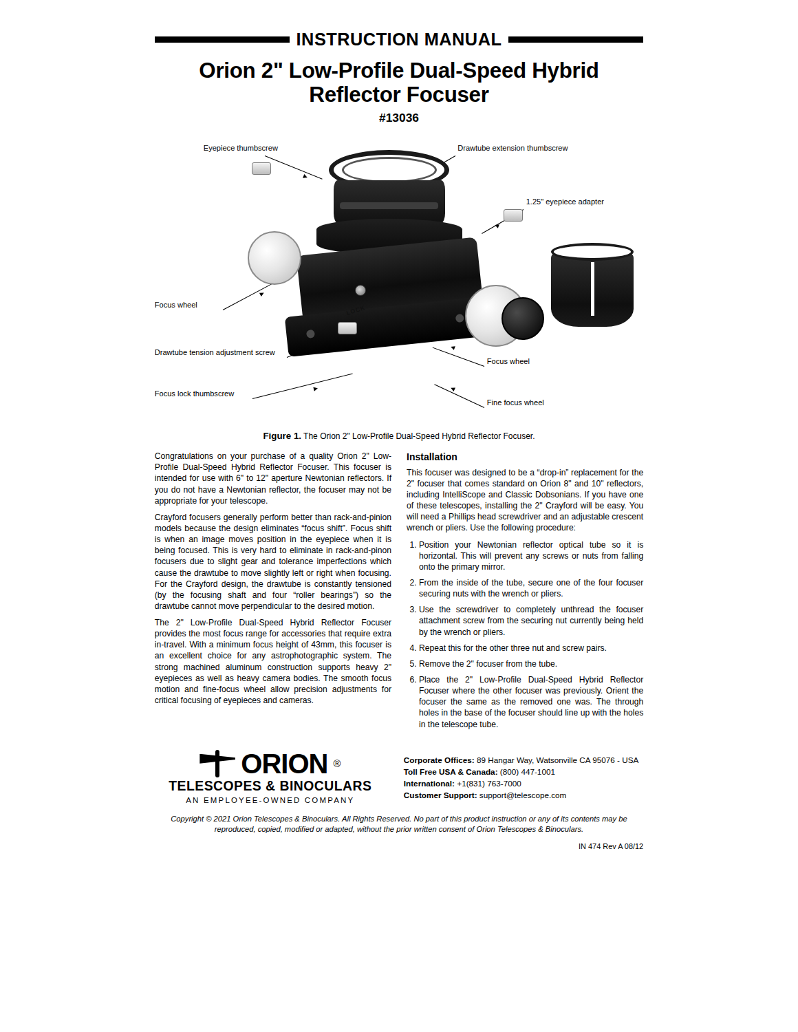INSTRUCTION MANUAL
Orion 2" Low-Profile Dual-Speed Hybrid Reflector Focuser
#13036
Eyepiece thumbscrew Drawtube extension thumbscrew 1.25" eyepiece adapter Focus wheel Drawtube tension adjustment screw Focus lock thumbscrew Focus wheel Fine focus wheel
LOCK
Figure 1. The Orion 2" Low-Profile Dual-Speed Hybrid Reflector Focuser.
Congratulations on your purchase of a quality Orion 2" Low-Profile Dual-Speed Hybrid Reflector Focuser. This focuser is intended for use with 6" to 12" aperture Newtonian reflectors. If you do not have a Newtonian reflector, the focuser may not be appropriate for your telescope.
Crayford focusers generally perform better than rack-and-pinion models because the design eliminates “focus shift”. Focus shift is when an image moves position in the eyepiece when it is being focused. This is very hard to eliminate in rack-and-pinon focusers due to slight gear and tolerance imperfections which cause the drawtube to move slightly left or right when focusing. For the Crayford design, the drawtube is constantly tensioned (by the focusing shaft and four “roller bearings”) so the drawtube cannot move perpendicular to the desired motion.
The 2" Low-Profile Dual-Speed Hybrid Reflector Focuser provides the most focus range for accessories that require extra in-travel. With a minimum focus height of 43mm, this focuser is an excellent choice for any astrophotographic system. The strong machined aluminum construction supports heavy 2" eyepieces as well as heavy camera bodies. The smooth focus motion and fine-focus wheel allow precision adjustments for critical focusing of eyepieces and cameras.
Installation
This focuser was designed to be a “drop-in” replacement for the 2" focuser that comes standard on Orion 8" and 10" reflectors, including IntelliScope and Classic Dobsonians. If you have one of these telescopes, installing the 2" Crayford will be easy. You will need a Phillips head screwdriver and an adjustable crescent wrench or pliers. Use the following procedure:
Position your Newtonian reflector optical tube so it is horizontal. This will prevent any screws or nuts from falling onto the primary mirror.
From the inside of the tube, secure one of the four focuser securing nuts with the wrench or pliers.
Use the screwdriver to completely unthread the focuser attachment screw from the securing nut currently being held by the wrench or pliers.
Repeat this for the other three nut and screw pairs.
Remove the 2" focuser from the tube.
Place the 2" Low-Profile Dual-Speed Hybrid Reflector Focuser where the other focuser was previously. Orient the focuser the same as the removed one was. The through holes in the base of the focuser should line up with the holes in the telescope tube.
ORION ®
TELESCOPES & BINOCULARS
AN EMPLOYEE-OWNED COMPANY
Corporate Offices: 89 Hangar Way, Watsonville CA 95076 - USA
Toll Free USA & Canada: (800) 447-1001
International: +1(831) 763-7000
Customer Support: support@telescope.com
Copyright © 2021 Orion Telescopes & Binoculars. All Rights Reserved. No part of this product instruction or any of its contents may be reproduced, copied, modified or adapted, without the prior written consent of Orion Telescopes & Binoculars.
IN 474 Rev A 08/12